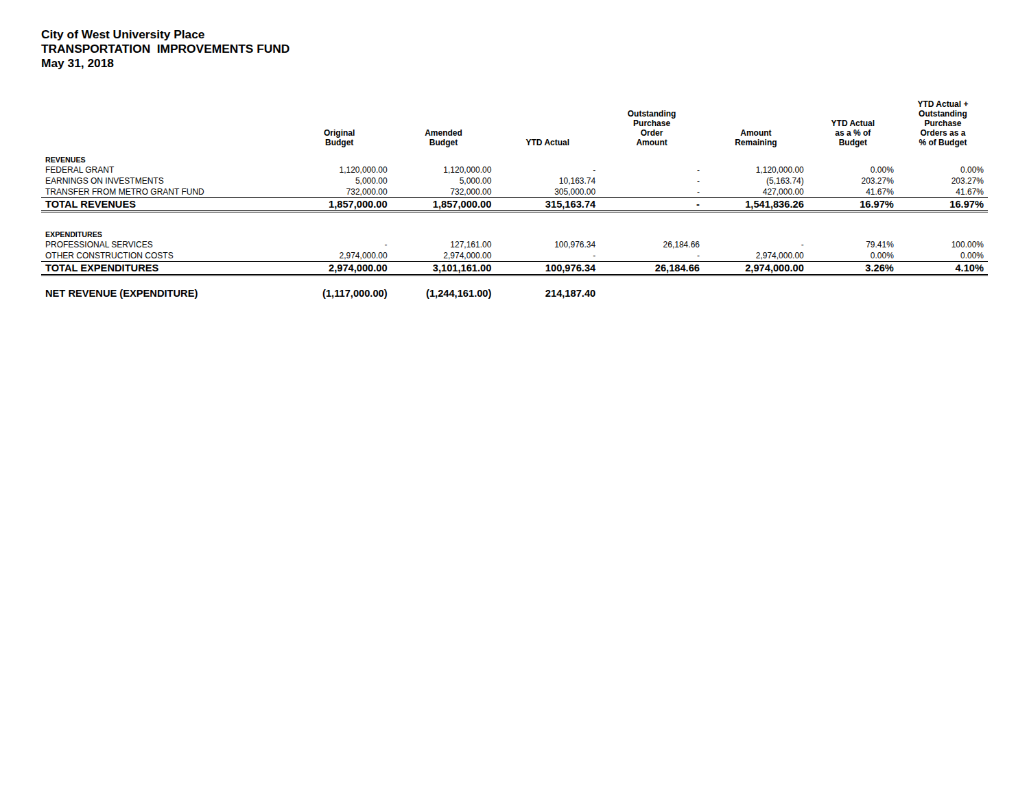City of West University Place
TRANSPORTATION IMPROVEMENTS FUND
May 31, 2018
| | Original Budget | Amended Budget | YTD Actual | Outstanding Purchase Order Amount | Amount Remaining | YTD Actual as a % of Budget | YTD Actual + Outstanding Purchase Orders as a % of Budget |
| --- | --- | --- | --- | --- | --- | --- | --- |
| REVENUES | |
| FEDERAL GRANT | 1,120,000.00 | 1,120,000.00 | - | - | 1,120,000.00 | 0.00% | 0.00% |
| EARNINGS ON INVESTMENTS | 5,000.00 | 5,000.00 | 10,163.74 | - | (5,163.74) | 203.27% | 203.27% |
| TRANSFER FROM METRO GRANT FUND | 732,000.00 | 732,000.00 | 305,000.00 | - | 427,000.00 | 41.67% | 41.67% |
| TOTAL REVENUES | 1,857,000.00 | 1,857,000.00 | 315,163.74 | - | 1,541,836.26 | 16.97% | 16.97% |
| EXPENDITURES | |
| PROFESSIONAL SERVICES | - | 127,161.00 | 100,976.34 | 26,184.66 | - | 79.41% | 100.00% |
| OTHER CONSTRUCTION COSTS | 2,974,000.00 | 2,974,000.00 | - | - | 2,974,000.00 | 0.00% | 0.00% |
| TOTAL EXPENDITURES | 2,974,000.00 | 3,101,161.00 | 100,976.34 | 26,184.66 | 2,974,000.00 | 3.26% | 4.10% |
| NET REVENUE (EXPENDITURE) | (1,117,000.00) | (1,244,161.00) | 214,187.40 | |